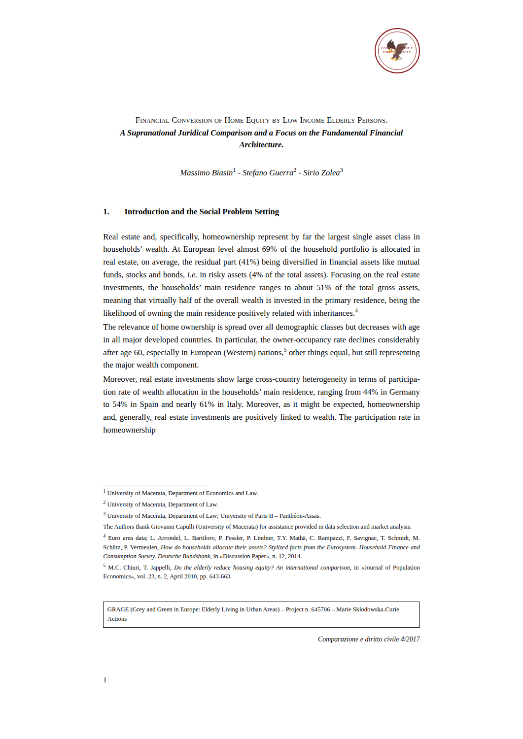🦅 COMPARAZIONE E DIRITTO CIVILE
Financial Conversion of Home Equity by Low Income Elderly Persons.
A Supranational Juridical Comparison and a Focus on the Fundamental Financial Architecture.
Massimo Biasin1 - Stefano Guerra2 - Sirio Zolea3
1. Introduction and the Social Problem Setting
Real estate and, specifically, homeownership represent by far the largest single asset class in households’ wealth. At European level almost 69% of the household portfolio is allocated in real estate, on average, the residual part (41%) being diversified in financial assets like mutual funds, stocks and bonds, i.e. in risky assets (4% of the total assets). Focusing on the real estate investments, the households’ main residence ranges to about 51% of the total gross assets, meaning that virtually half of the overall wealth is invested in the primary residence, being the likelihood of owning the main residence positively related with inheritances.4
The relevance of home ownership is spread over all demographic classes but decreases with age in all major developed countries. In particular, the owner-occupancy rate declines considerably after age 60, especially in European (Western) nations,5 other things equal, but still representing the major wealth component.
Moreover, real estate investments show large cross-country heterogeneity in terms of participation rate of wealth allocation in the households’ main residence, ranging from 44% in Germany to 54% in Spain and nearly 61% in Italy. Moreover, as it might be expected, homeownership and, generally, real estate investments are positively linked to wealth. The participation rate in homeownership
1 University of Macerata, Department of Economics and Law.
2 University of Macerata, Department of Law.
3 University of Macerata, Department of Law; University of Paris II – Panthéon-Assas.
The Authors thank Giovanni Capulli (University of Macerata) for assistance provided in data selection and market analysis.
4 Euro area data; L. Arrondel, L. Bartiloro, P. Fessler, P. Lindner, T.Y. Mathä, C. Rampazzi, F. Savignac, T. Schmidt, M. Schürz, P. Vermeulen, How do households allocate their assets? Stylized facts from the Eurosystem. Household Finance and Consumption Survey. Deutsche Bundsbank, in «Discussion Paper», n. 12, 2014.
5 M.C. Chiuri, T. Jappelli, Do the elderly reduce housing equity? An international comparison, in «Journal of Population Economics», vol. 23, n. 2, April 2010, pp. 643-663.
GRAGE (Grey and Green in Europe: Elderly Living in Urban Areas) – Project n. 645706 – Marie Skłodowska-Curie Actions
Comparazione e diritto civile 4/2017
1